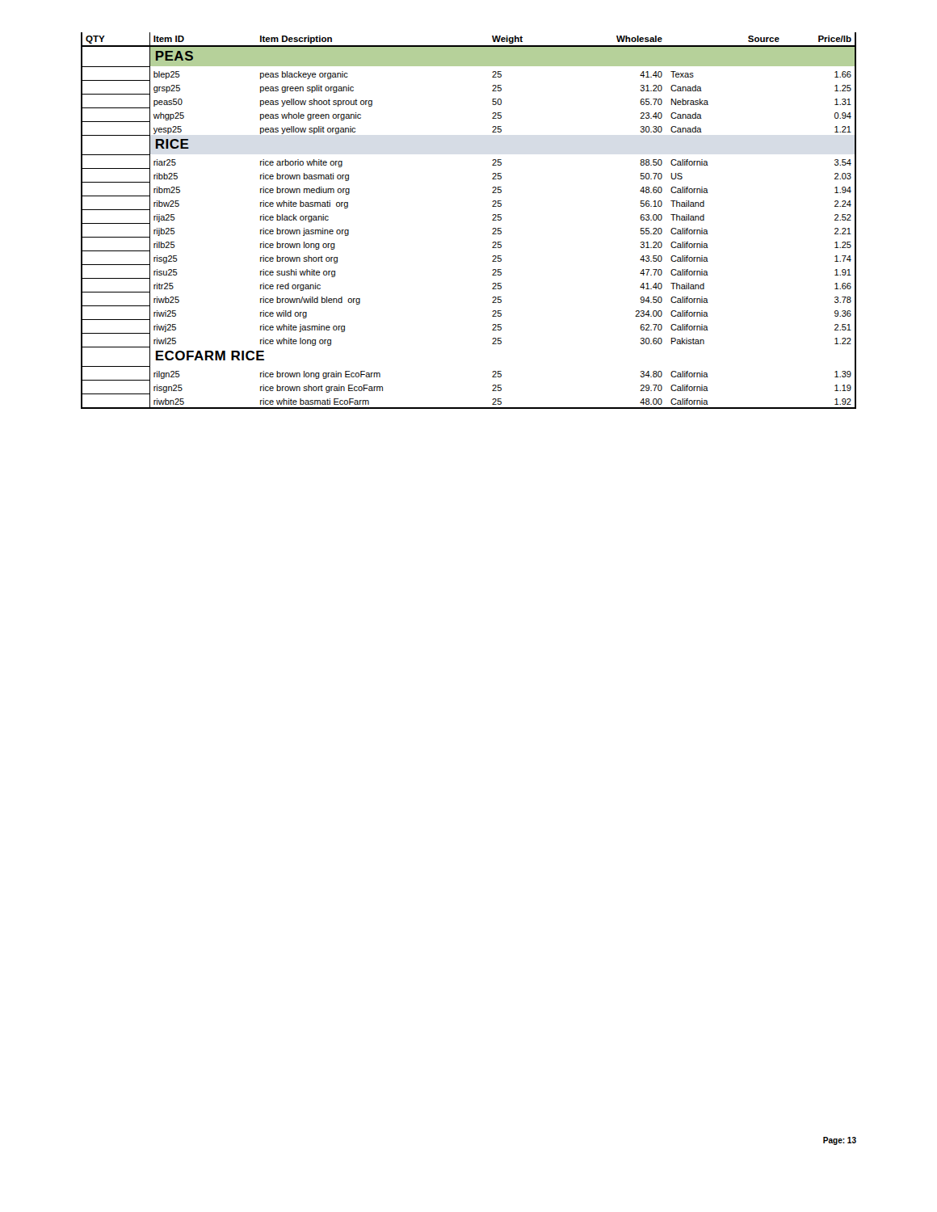| QTY | Item ID | Item Description | Weight | Wholesale | Source | Price/lb |
| --- | --- | --- | --- | --- | --- | --- |
| | PEAS |
| | blep25 | peas blackeye organic | 25 | 41.40 | Texas | 1.66 |
| | grsp25 | peas green split organic | 25 | 31.20 | Canada | 1.25 |
| | peas50 | peas yellow shoot sprout org | 50 | 65.70 | Nebraska | 1.31 |
| | whgp25 | peas whole green organic | 25 | 23.40 | Canada | 0.94 |
| | yesp25 | peas yellow split organic | 25 | 30.30 | Canada | 1.21 |
| | RICE |
| | riar25 | rice arborio white org | 25 | 88.50 | California | 3.54 |
| | ribb25 | rice brown basmati org | 25 | 50.70 | US | 2.03 |
| | ribm25 | rice brown medium org | 25 | 48.60 | California | 1.94 |
| | ribw25 | rice white basmati org | 25 | 56.10 | Thailand | 2.24 |
| | rija25 | rice black organic | 25 | 63.00 | Thailand | 2.52 |
| | rijb25 | rice brown jasmine org | 25 | 55.20 | California | 2.21 |
| | rilb25 | rice brown long org | 25 | 31.20 | California | 1.25 |
| | risg25 | rice brown short org | 25 | 43.50 | California | 1.74 |
| | risu25 | rice sushi white org | 25 | 47.70 | California | 1.91 |
| | ritr25 | rice red organic | 25 | 41.40 | Thailand | 1.66 |
| | riwb25 | rice brown/wild blend org | 25 | 94.50 | California | 3.78 |
| | riwi25 | rice wild org | 25 | 234.00 | California | 9.36 |
| | riwj25 | rice white jasmine org | 25 | 62.70 | California | 2.51 |
| | riwl25 | rice white long org | 25 | 30.60 | Pakistan | 1.22 |
| | ECOFARM RICE |
| | rilgn25 | rice brown long grain EcoFarm | 25 | 34.80 | California | 1.39 |
| | risgn25 | rice brown short grain EcoFarm | 25 | 29.70 | California | 1.19 |
| | riwbn25 | rice white basmati EcoFarm | 25 | 48.00 | California | 1.92 |
Page: 13